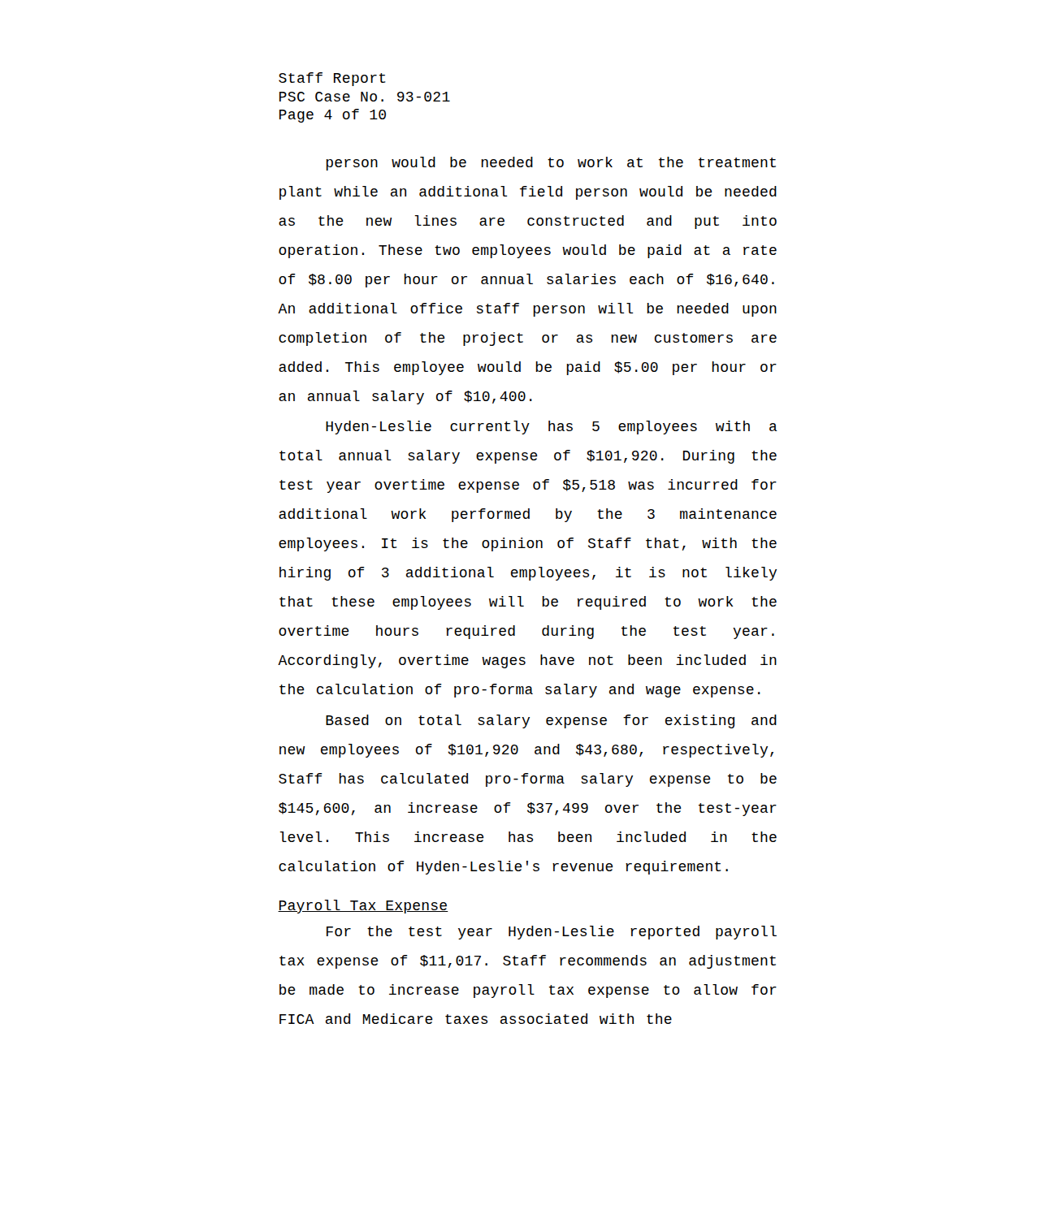Staff Report
PSC Case No. 93-021
Page 4 of 10
person would be needed to work at the treatment plant while an additional field person would be needed as the new lines are constructed and put into operation. These two employees would be paid at a rate of $8.00 per hour or annual salaries each of $16,640. An additional office staff person will be needed upon completion of the project or as new customers are added. This employee would be paid $5.00 per hour or an annual salary of $10,400.
Hyden-Leslie currently has 5 employees with a total annual salary expense of $101,920. During the test year overtime expense of $5,518 was incurred for additional work performed by the 3 maintenance employees. It is the opinion of Staff that, with the hiring of 3 additional employees, it is not likely that these employees will be required to work the overtime hours required during the test year. Accordingly, overtime wages have not been included in the calculation of pro-forma salary and wage expense.
Based on total salary expense for existing and new employees of $101,920 and $43,680, respectively, Staff has calculated pro-forma salary expense to be $145,600, an increase of $37,499 over the test-year level. This increase has been included in the calculation of Hyden-Leslie's revenue requirement.
Payroll Tax Expense
For the test year Hyden-Leslie reported payroll tax expense of $11,017. Staff recommends an adjustment be made to increase payroll tax expense to allow for FICA and Medicare taxes associated with the